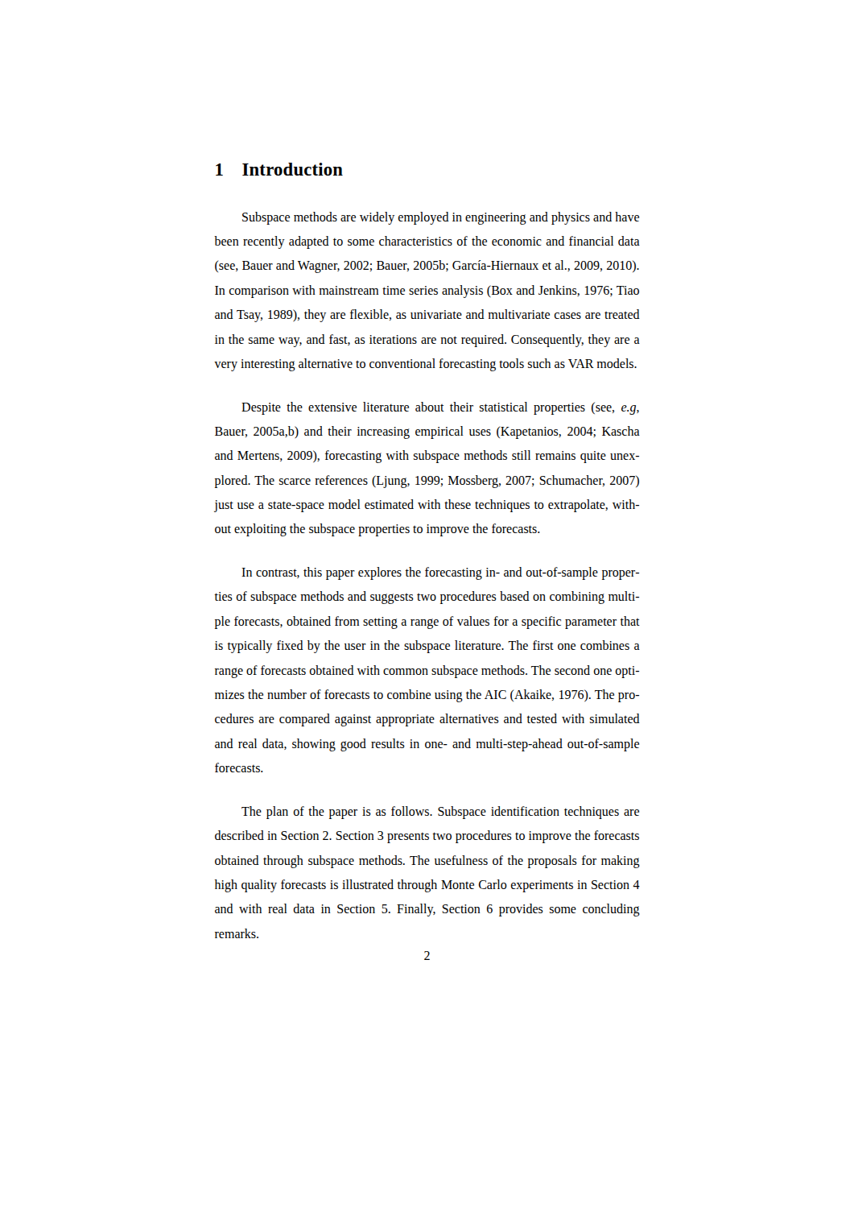1 Introduction
Subspace methods are widely employed in engineering and physics and have been recently adapted to some characteristics of the economic and financial data (see, Bauer and Wagner, 2002; Bauer, 2005b; García-Hiernaux et al., 2009, 2010). In comparison with mainstream time series analysis (Box and Jenkins, 1976; Tiao and Tsay, 1989), they are flexible, as univariate and multivariate cases are treated in the same way, and fast, as iterations are not required. Consequently, they are a very interesting alternative to conventional forecasting tools such as VAR models.
Despite the extensive literature about their statistical properties (see, e.g, Bauer, 2005a,b) and their increasing empirical uses (Kapetanios, 2004; Kascha and Mertens, 2009), forecasting with subspace methods still remains quite unexplored. The scarce references (Ljung, 1999; Mossberg, 2007; Schumacher, 2007) just use a state-space model estimated with these techniques to extrapolate, without exploiting the subspace properties to improve the forecasts.
In contrast, this paper explores the forecasting in- and out-of-sample properties of subspace methods and suggests two procedures based on combining multiple forecasts, obtained from setting a range of values for a specific parameter that is typically fixed by the user in the subspace literature. The first one combines a range of forecasts obtained with common subspace methods. The second one optimizes the number of forecasts to combine using the AIC (Akaike, 1976). The procedures are compared against appropriate alternatives and tested with simulated and real data, showing good results in one- and multi-step-ahead out-of-sample forecasts.
The plan of the paper is as follows. Subspace identification techniques are described in Section 2. Section 3 presents two procedures to improve the forecasts obtained through subspace methods. The usefulness of the proposals for making high quality forecasts is illustrated through Monte Carlo experiments in Section 4 and with real data in Section 5. Finally, Section 6 provides some concluding remarks.
2